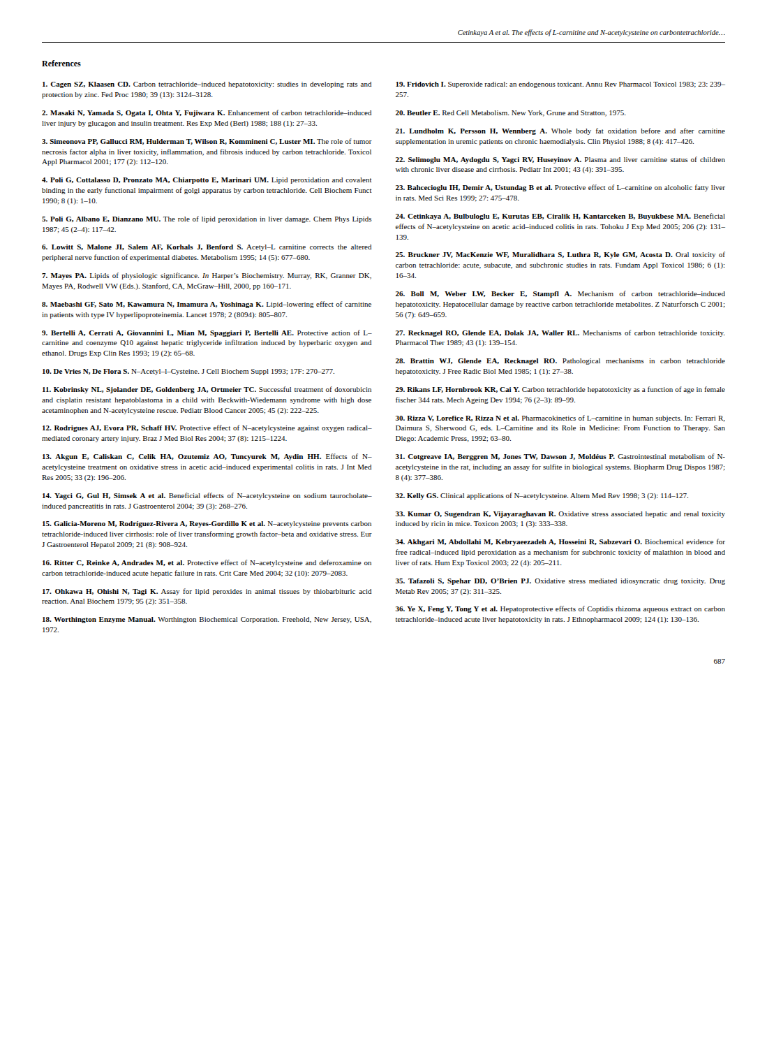Cetinkaya A et al. The effects of L-carnitine and N-acetylcysteine on carbontetrachloride…
References
1. Cagen SZ, Klaasen CD. Carbon tetrachloride–induced hepatotoxicity: studies in developing rats and protection by zinc. Fed Proc 1980; 39 (13): 3124–3128.
2. Masaki N, Yamada S, Ogata I, Ohta Y, Fujiwara K. Enhancement of carbon tetrachloride–induced liver injury by glucagon and insulin treatment. Res Exp Med (Berl) 1988; 188 (1): 27–33.
3. Simeonova PP, Gallucci RM, Hulderman T, Wilson R, Kommineni C, Luster MI. The role of tumor necrosis factor alpha in liver toxicity, inflammation, and fibrosis induced by carbon tetrachloride. Toxicol Appl Pharmacol 2001; 177 (2): 112–120.
4. Poli G, Cottalasso D, Pronzato MA, Chiarpotto E, Marinari UM. Lipid peroxidation and covalent binding in the early functional impairment of golgi apparatus by carbon tetrachloride. Cell Biochem Funct 1990; 8 (1): 1–10.
5. Poli G, Albano E, Dianzano MU. The role of lipid peroxidation in liver damage. Chem Phys Lipids 1987; 45 (2–4): 117–42.
6. Lowitt S, Malone JI, Salem AF, Korhals J, Benford S. Acetyl–L carnitine corrects the altered peripheral nerve function of experimental diabetes. Metabolism 1995; 14 (5): 677–680.
7. Mayes PA. Lipids of physiologic significance. In Harper’s Biochemistry. Murray, RK, Granner DK, Mayes PA, Rodwell VW (Eds.). Stanford, CA, McGraw–Hill, 2000, pp 160–171.
8. Maebashi GF, Sato M, Kawamura N, Imamura A, Yoshinaga K. Lipid–lowering effect of carnitine in patients with type IV hyperlipoproteinemia. Lancet 1978; 2 (8094): 805–807.
9. Bertelli A, Cerrati A, Giovannini L, Mian M, Spaggiari P, Bertelli AE. Protective action of L–carnitine and coenzyme Q10 against hepatic triglyceride infiltration induced by hyperbaric oxygen and ethanol. Drugs Exp Clin Res 1993; 19 (2): 65–68.
10. De Vries N, De Flora S. N–Acetyl–l–Cysteine. J Cell Biochem Suppl 1993; 17F: 270–277.
11. Kobrinsky NL, Sjolander DE, Goldenberg JA, Ortmeier TC. Successful treatment of doxorubicin and cisplatin resistant hepatoblastoma in a child with Beckwith-Wiedemann syndrome with high dose acetaminophen and N-acetylcysteine rescue. Pediatr Blood Cancer 2005; 45 (2): 222–225.
12. Rodrigues AJ, Evora PR, Schaff HV. Protective effect of N–acetylcysteine against oxygen radical–mediated coronary artery injury. Braz J Med Biol Res 2004; 37 (8): 1215–1224.
13. Akgun E, Caliskan C, Celik HA, Ozutemiz AO, Tuncyurek M, Aydin HH. Effects of N–acetylcysteine treatment on oxidative stress in acetic acid–induced experimental colitis in rats. J Int Med Res 2005; 33 (2): 196–206.
14. Yagci G, Gul H, Simsek A et al. Beneficial effects of N–acetylcysteine on sodium taurocholate–induced pancreatitis in rats. J Gastroenterol 2004; 39 (3): 268–276.
15. Galicia-Moreno M, Rodríguez-Rivera A, Reyes-Gordillo K et al. N–acetylcysteine prevents carbon tetrachloride-induced liver cirrhosis: role of liver transforming growth factor–beta and oxidative stress. Eur J Gastroenterol Hepatol 2009; 21 (8): 908–924.
16. Ritter C, Reinke A, Andrades M, et al. Protective effect of N–acetylcysteine and deferoxamine on carbon tetrachloride-induced acute hepatic failure in rats. Crit Care Med 2004; 32 (10): 2079–2083.
17. Ohkawa H, Ohishi N, Tagi K. Assay for lipid peroxides in animal tissues by thiobarbituric acid reaction. Anal Biochem 1979; 95 (2): 351–358.
18. Worthington Enzyme Manual. Worthington Biochemical Corporation. Freehold, New Jersey, USA, 1972.
19. Fridovich I. Superoxide radical: an endogenous toxicant. Annu Rev Pharmacol Toxicol 1983; 23: 239–257.
20. Beutler E. Red Cell Metabolism. New York, Grune and Stratton, 1975.
21. Lundholm K, Persson H, Wennberg A. Whole body fat oxidation before and after carnitine supplementation in uremic patients on chronic haemodialysis. Clin Physiol 1988; 8 (4): 417–426.
22. Selimoglu MA, Aydogdu S, Yagci RV, Huseyinov A. Plasma and liver carnitine status of children with chronic liver disease and cirrhosis. Pediatr Int 2001; 43 (4): 391–395.
23. Bahcecioglu IH, Demir A, Ustundag B et al. Protective effect of L–carnitine on alcoholic fatty liver in rats. Med Sci Res 1999; 27: 475–478.
24. Cetinkaya A, Bulbuloglu E, Kurutas EB, Ciralik H, Kantarceken B, Buyukbese MA. Beneficial effects of N–acetylcysteine on acetic acid–induced colitis in rats. Tohoku J Exp Med 2005; 206 (2): 131–139.
25. Bruckner JV, MacKenzie WF, Muralidhara S, Luthra R, Kyle GM, Acosta D. Oral toxicity of carbon tetrachloride: acute, subacute, and subchronic studies in rats. Fundam Appl Toxicol 1986; 6 (1): 16–34.
26. Boll M, Weber LW, Becker E, Stampfl A. Mechanism of carbon tetrachloride–induced hepatotoxicity. Hepatocellular damage by reactive carbon tetrachloride metabolites. Z Naturforsch C 2001; 56 (7): 649–659.
27. Recknagel RO, Glende EA, Dolak JA, Waller RL. Mechanisms of carbon tetrachloride toxicity. Pharmacol Ther 1989; 43 (1): 139–154.
28. Brattin WJ, Glende EA, Recknagel RO. Pathological mechanisms in carbon tetrachloride hepatotoxicity. J Free Radic Biol Med 1985; 1 (1): 27–38.
29. Rikans LF, Hornbrook KR, Cai Y. Carbon tetrachloride hepatotoxicity as a function of age in female fischer 344 rats. Mech Ageing Dev 1994; 76 (2–3): 89–99.
30. Rizza V, Lorefice R, Rizza N et al. Pharmacokinetics of L–carnitine in human subjects. In: Ferrari R, Daimura S, Sherwood G, eds. L–Carnitine and its Role in Medicine: From Function to Therapy. San Diego: Academic Press, 1992; 63–80.
31. Cotgreave IA, Berggren M, Jones TW, Dawson J, Moldéus P. Gastrointestinal metabolism of N-acetylcysteine in the rat, including an assay for sulfite in biological systems. Biopharm Drug Dispos 1987; 8 (4): 377–386.
32. Kelly GS. Clinical applications of N–acetylcysteine. Altern Med Rev 1998; 3 (2): 114–127.
33. Kumar O, Sugendran K, Vijayaraghavan R. Oxidative stress associated hepatic and renal toxicity induced by ricin in mice. Toxicon 2003; 1 (3): 333–338.
34. Akhgari M, Abdollahi M, Kebryaeezadeh A, Hosseini R, Sabzevari O. Biochemical evidence for free radical–induced lipid peroxidation as a mechanism for subchronic toxicity of malathion in blood and liver of rats. Hum Exp Toxicol 2003; 22 (4): 205–211.
35. Tafazoli S, Spehar DD, O’Brien PJ. Oxidative stress mediated idiosyncratic drug toxicity. Drug Metab Rev 2005; 37 (2): 311–325.
36. Ye X, Feng Y, Tong Y et al. Hepatoprotective effects of Coptidis rhizoma aqueous extract on carbon tetrachloride–induced acute liver hepatotoxicity in rats. J Ethnopharmacol 2009; 124 (1): 130–136.
687